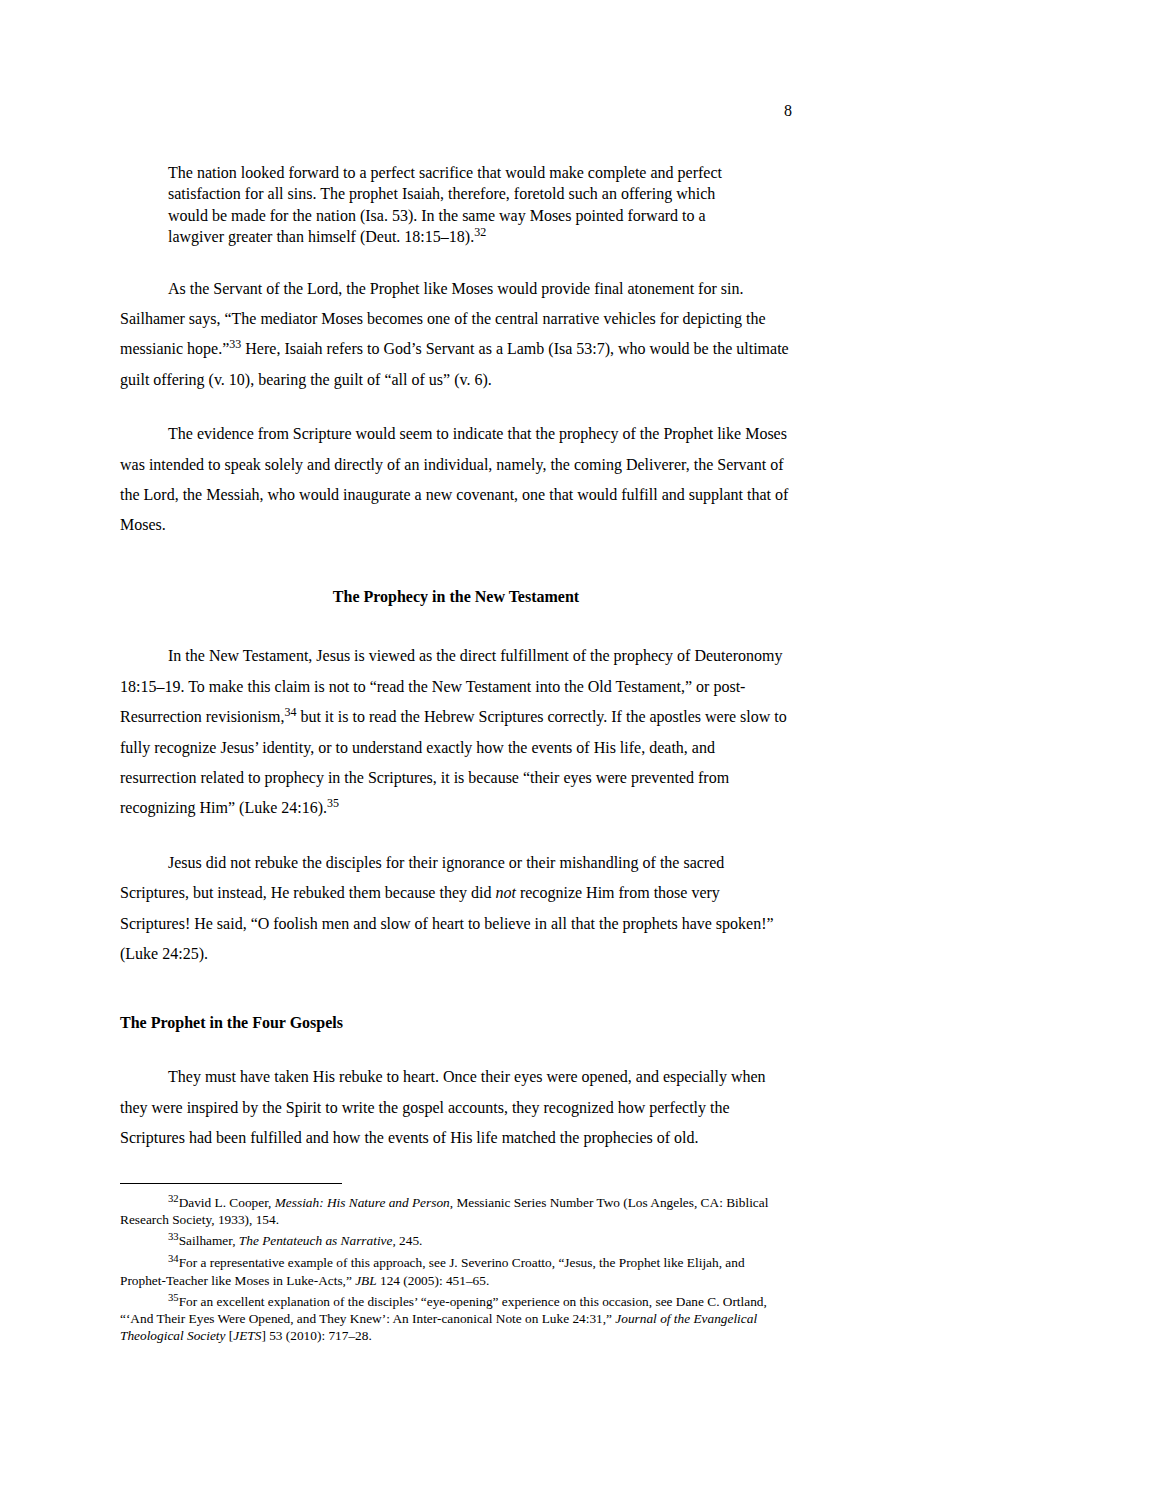8
The nation looked forward to a perfect sacrifice that would make complete and perfect satisfaction for all sins. The prophet Isaiah, therefore, foretold such an offering which would be made for the nation (Isa. 53). In the same way Moses pointed forward to a lawgiver greater than himself (Deut. 18:15–18).32
As the Servant of the Lord, the Prophet like Moses would provide final atonement for sin. Sailhamer says, “The mediator Moses becomes one of the central narrative vehicles for depicting the messianic hope.”33 Here, Isaiah refers to God’s Servant as a Lamb (Isa 53:7), who would be the ultimate guilt offering (v. 10), bearing the guilt of “all of us” (v. 6).
The evidence from Scripture would seem to indicate that the prophecy of the Prophet like Moses was intended to speak solely and directly of an individual, namely, the coming Deliverer, the Servant of the Lord, the Messiah, who would inaugurate a new covenant, one that would fulfill and supplant that of Moses.
The Prophecy in the New Testament
In the New Testament, Jesus is viewed as the direct fulfillment of the prophecy of Deuteronomy 18:15–19. To make this claim is not to “read the New Testament into the Old Testament,” or post-Resurrection revisionism,34 but it is to read the Hebrew Scriptures correctly. If the apostles were slow to fully recognize Jesus’ identity, or to understand exactly how the events of His life, death, and resurrection related to prophecy in the Scriptures, it is because “their eyes were prevented from recognizing Him” (Luke 24:16).35
Jesus did not rebuke the disciples for their ignorance or their mishandling of the sacred Scriptures, but instead, He rebuked them because they did not recognize Him from those very Scriptures! He said, “O foolish men and slow of heart to believe in all that the prophets have spoken!” (Luke 24:25).
The Prophet in the Four Gospels
They must have taken His rebuke to heart. Once their eyes were opened, and especially when they were inspired by the Spirit to write the gospel accounts, they recognized how perfectly the Scriptures had been fulfilled and how the events of His life matched the prophecies of old.
32 David L. Cooper, Messiah: His Nature and Person, Messianic Series Number Two (Los Angeles, CA: Biblical Research Society, 1933), 154.
33 Sailhamer, The Pentateuch as Narrative, 245.
34 For a representative example of this approach, see J. Severino Croatto, “Jesus, the Prophet like Elijah, and Prophet-Teacher like Moses in Luke-Acts,” JBL 124 (2005): 451–65.
35 For an excellent explanation of the disciples’ “eye-opening” experience on this occasion, see Dane C. Ortland, “‘And Their Eyes Were Opened, and They Knew’: An Inter-canonical Note on Luke 24:31,” Journal of the Evangelical Theological Society [JETS] 53 (2010): 717–28.